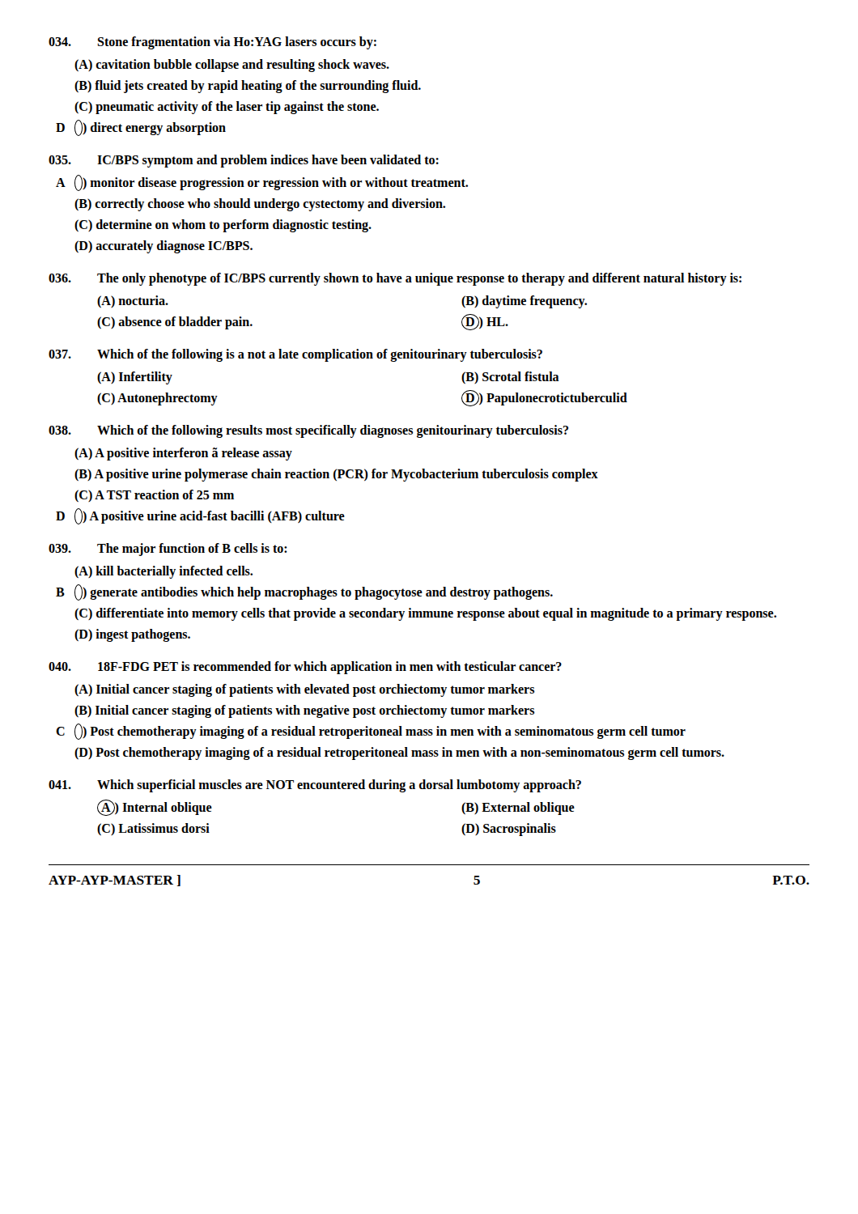034.
Stone fragmentation via Ho:YAG lasers occurs by:
(A) cavitation bubble collapse and resulting shock waves.
(B) fluid jets created by rapid heating of the surrounding fluid.
(C) pneumatic activity of the laser tip against the stone.
D) direct energy absorption
035.
IC/BPS symptom and problem indices have been validated to:
A) monitor disease progression or regression with or without treatment.
(B) correctly choose who should undergo cystectomy and diversion.
(C) determine on whom to perform diagnostic testing.
(D) accurately diagnose IC/BPS.
036.
The only phenotype of IC/BPS currently shown to have a unique response to therapy and different natural history is:
(A) nocturia.
(B) daytime frequency.
(C) absence of bladder pain.
D) HL.
037.
Which of the following is a not a late complication of genitourinary tuberculosis?
(A) Infertility
(B) Scrotal fistula
(C) Autonephrectomy
D) Papulonecrotictuberculid
038.
Which of the following results most specifically diagnoses genitourinary tuberculosis?
(A) A positive interferon ã release assay
(B) A positive urine polymerase chain reaction (PCR) for Mycobacterium tuberculosis complex
(C) A TST reaction of 25 mm
D) A positive urine acid-fast bacilli (AFB) culture
039.
The major function of B cells is to:
(A) kill bacterially infected cells.
B) generate antibodies which help macrophages to phagocytose and destroy pathogens.
(C) differentiate into memory cells that provide a secondary immune response about equal in magnitude to a primary response.
(D) ingest pathogens.
040.
18F-FDG PET is recommended for which application in men with testicular cancer?
(A) Initial cancer staging of patients with elevated post orchiectomy tumor markers
(B) Initial cancer staging of patients with negative post orchiectomy tumor markers
C) Post chemotherapy imaging of a residual retroperitoneal mass in men with a seminomatous germ cell tumor
(D) Post chemotherapy imaging of a residual retroperitoneal mass in men with a non-seminomatous germ cell tumors.
041.
Which superficial muscles are NOT encountered during a dorsal lumbotomy approach?
A) Internal oblique
(B) External oblique
(C) Latissimus dorsi
(D) Sacrospinalis
AYP-AYP-MASTER ]
5
P.T.O.